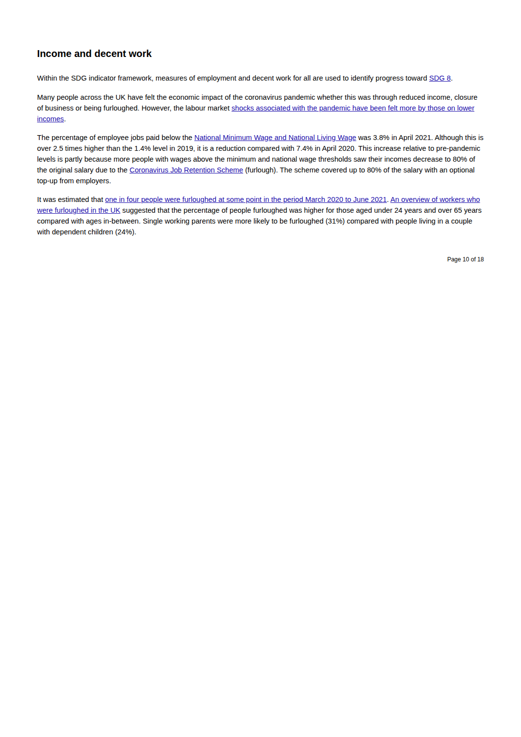Income and decent work
Within the SDG indicator framework, measures of employment and decent work for all are used to identify progress toward SDG 8.
Many people across the UK have felt the economic impact of the coronavirus pandemic whether this was through reduced income, closure of business or being furloughed. However, the labour market shocks associated with the pandemic have been felt more by those on lower incomes.
The percentage of employee jobs paid below the National Minimum Wage and National Living Wage was 3.8% in April 2021. Although this is over 2.5 times higher than the 1.4% level in 2019, it is a reduction compared with 7.4% in April 2020. This increase relative to pre-pandemic levels is partly because more people with wages above the minimum and national wage thresholds saw their incomes decrease to 80% of the original salary due to the Coronavirus Job Retention Scheme (furlough). The scheme covered up to 80% of the salary with an optional top-up from employers.
It was estimated that one in four people were furloughed at some point in the period March 2020 to June 2021. An overview of workers who were furloughed in the UK suggested that the percentage of people furloughed was higher for those aged under 24 years and over 65 years compared with ages in-between. Single working parents were more likely to be furloughed (31%) compared with people living in a couple with dependent children (24%).
Page 10 of 18